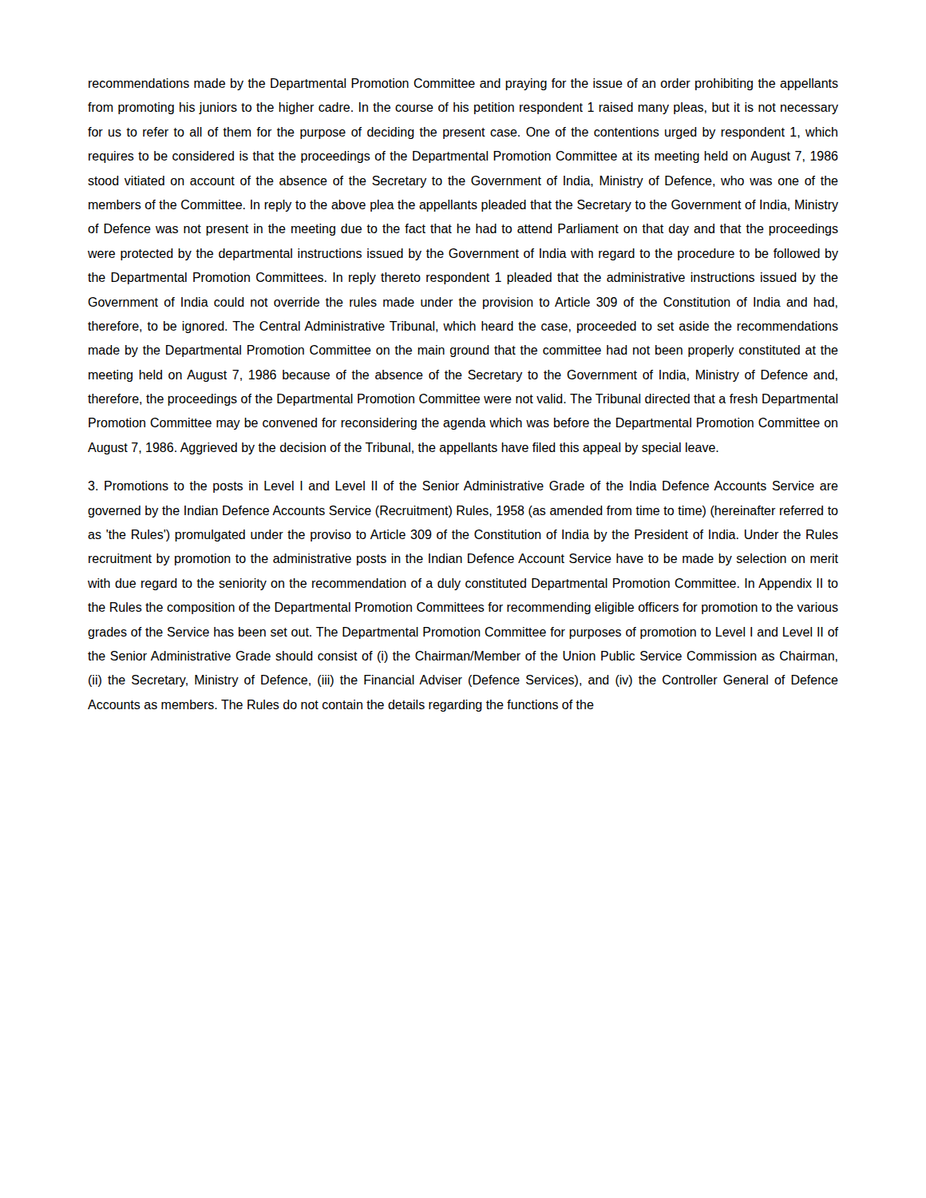recommendations made by the Departmental Promotion Committee and praying for the issue of an order prohibiting the appellants from promoting his juniors to the higher cadre. In the course of his petition respondent 1 raised many pleas, but it is not necessary for us to refer to all of them for the purpose of deciding the present case. One of the contentions urged by respondent 1, which requires to be considered is that the proceedings of the Departmental Promotion Committee at its meeting held on August 7, 1986 stood vitiated on account of the absence of the Secretary to the Government of India, Ministry of Defence, who was one of the members of the Committee. In reply to the above plea the appellants pleaded that the Secretary to the Government of India, Ministry of Defence was not present in the meeting due to the fact that he had to attend Parliament on that day and that the proceedings were protected by the departmental instructions issued by the Government of India with regard to the procedure to be followed by the Departmental Promotion Committees. In reply thereto respondent 1 pleaded that the administrative instructions issued by the Government of India could not override the rules made under the provision to Article 309 of the Constitution of India and had, therefore, to be ignored. The Central Administrative Tribunal, which heard the case, proceeded to set aside the recommendations made by the Departmental Promotion Committee on the main ground that the committee had not been properly constituted at the meeting held on August 7, 1986 because of the absence of the Secretary to the Government of India, Ministry of Defence and, therefore, the proceedings of the Departmental Promotion Committee were not valid. The Tribunal directed that a fresh Departmental Promotion Committee may be convened for reconsidering the agenda which was before the Departmental Promotion Committee on August 7, 1986. Aggrieved by the decision of the Tribunal, the appellants have filed this appeal by special leave.
3. Promotions to the posts in Level I and Level II of the Senior Administrative Grade of the India Defence Accounts Service are governed by the Indian Defence Accounts Service (Recruitment) Rules, 1958 (as amended from time to time) (hereinafter referred to as 'the Rules') promulgated under the proviso to Article 309 of the Constitution of India by the President of India. Under the Rules recruitment by promotion to the administrative posts in the Indian Defence Account Service have to be made by selection on merit with due regard to the seniority on the recommendation of a duly constituted Departmental Promotion Committee. In Appendix II to the Rules the composition of the Departmental Promotion Committees for recommending eligible officers for promotion to the various grades of the Service has been set out. The Departmental Promotion Committee for purposes of promotion to Level I and Level II of the Senior Administrative Grade should consist of (i) the Chairman/Member of the Union Public Service Commission as Chairman, (ii) the Secretary, Ministry of Defence, (iii) the Financial Adviser (Defence Services), and (iv) the Controller General of Defence Accounts as members. The Rules do not contain the details regarding the functions of the